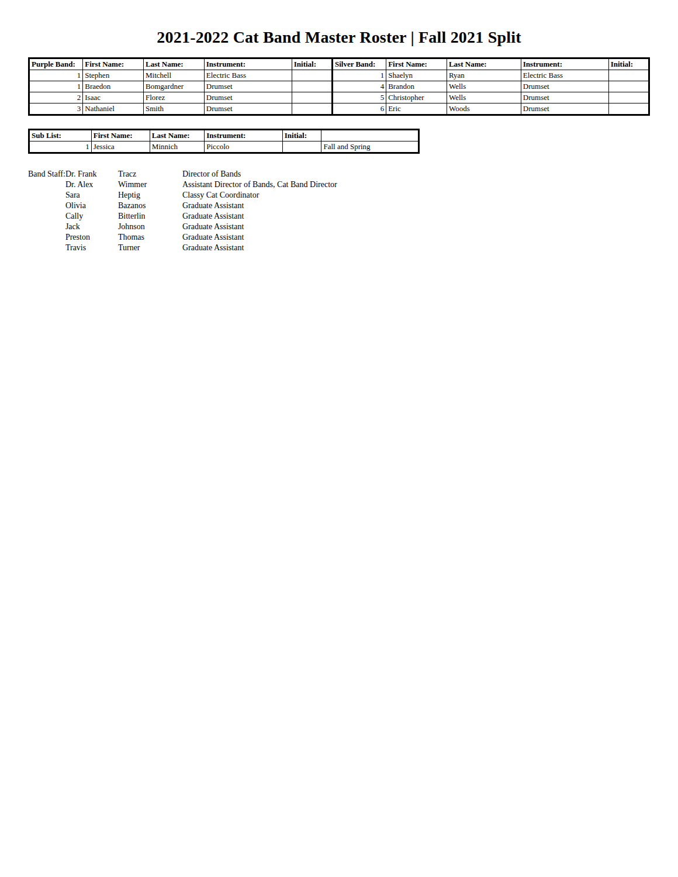2021-2022 Cat Band Master Roster | Fall 2021 Split
| Purple Band: | First Name: | Last Name: | Instrument: | Initial: | Silver Band: | First Name: | Last Name: | Instrument: | Initial: |
| --- | --- | --- | --- | --- | --- | --- | --- | --- | --- |
| 1 | Stephen | Mitchell | Electric Bass | | 1 | Shaelyn | Ryan | Electric Bass | |
| 1 | Braedon | Bomgardner | Drumset | | 4 | Brandon | Wells | Drumset | |
| 2 | Isaac | Florez | Drumset | | 5 | Christopher | Wells | Drumset | |
| 3 | Nathaniel | Smith | Drumset | | 6 | Eric | Woods | Drumset | |
| Sub List: | First Name: | Last Name: | Instrument: | Initial: | |
| 1 | Jessica | Minnich | Piccolo | | Fall and Spring |
| Band Staff: | Dr. Frank | Tracz | Director of Bands |
| | Dr. Alex | Wimmer | Assistant Director of Bands, Cat Band Director |
| | Sara | Heptig | Classy Cat Coordinator |
| | Olivia | Bazanos | Graduate Assistant |
| | Cally | Bitterlin | Graduate Assistant |
| | Jack | Johnson | Graduate Assistant |
| | Preston | Thomas | Graduate Assistant |
| | Travis | Turner | Graduate Assistant |